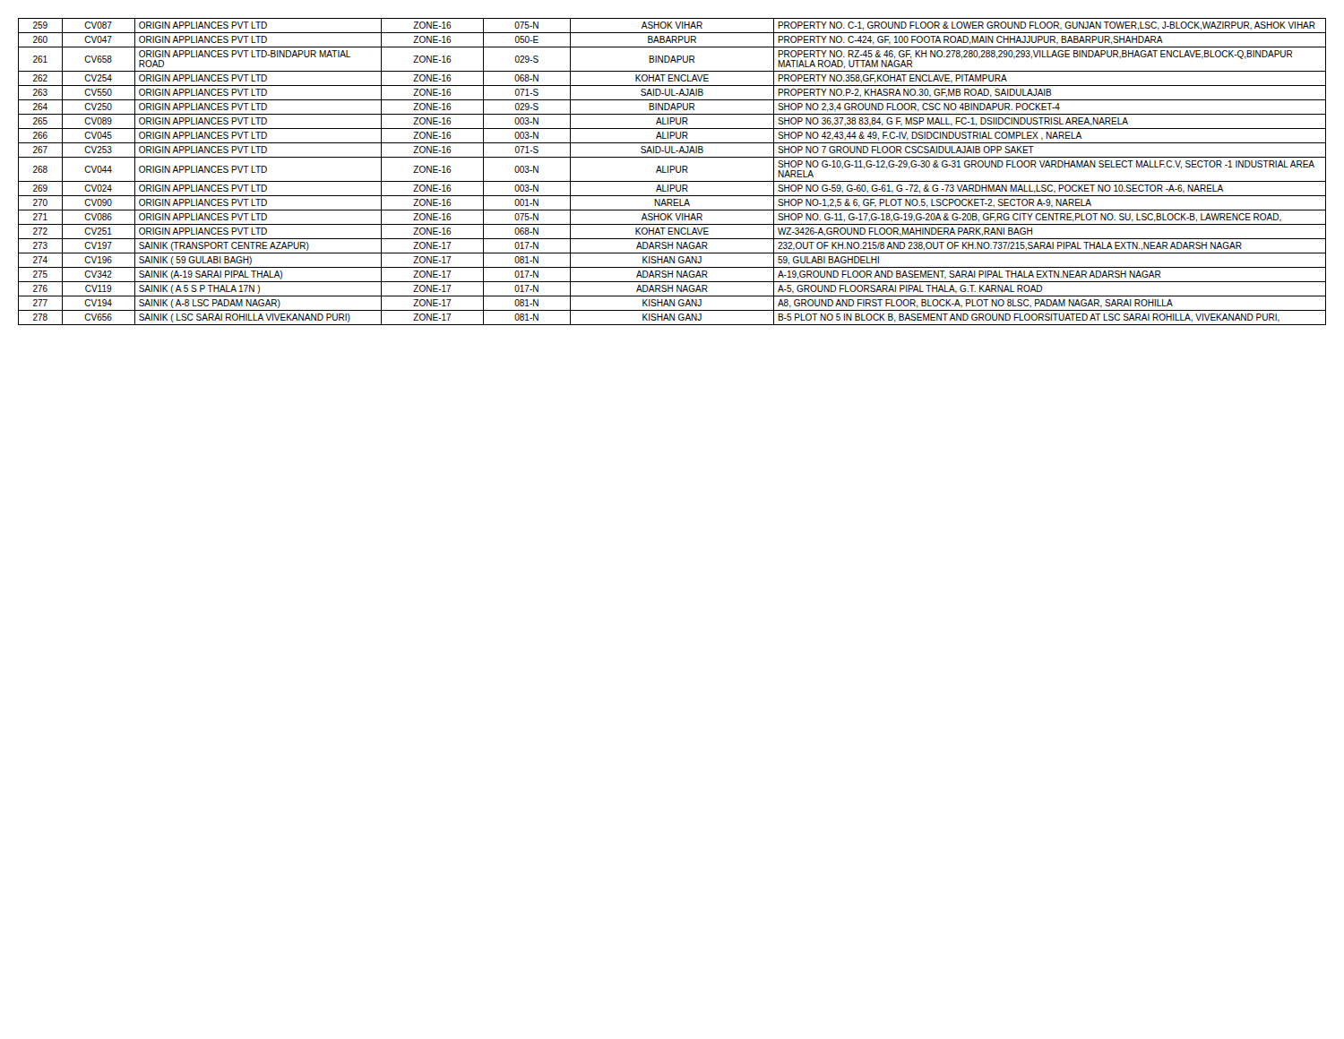| 259 | CV087 | ORIGIN APPLIANCES PVT LTD | ZONE-16 | 075-N | ASHOK VIHAR | PROPERTY NO. C-1, GROUND FLOOR & LOWER GROUND FLOOR, GUNJAN TOWER,LSC, J-BLOCK,WAZIRPUR, ASHOK VIHAR |
| 260 | CV047 | ORIGIN APPLIANCES PVT LTD | ZONE-16 | 050-E | BABARPUR | PROPERTY NO. C-424, GF, 100 FOOTA ROAD,MAIN CHHAJJUPUR, BABARPUR,SHAHDARA |
| 261 | CV658 | ORIGIN APPLIANCES PVT LTD-BINDAPUR MATIAL ROAD | ZONE-16 | 029-S | BINDAPUR | PROPERTY NO. RZ-45 & 46, GF, KH NO.278,280,288,290,293,VILLAGE BINDAPUR,BHAGAT ENCLAVE,BLOCK-Q,BINDAPUR MATIALA ROAD, UTTAM NAGAR |
| 262 | CV254 | ORIGIN APPLIANCES PVT LTD | ZONE-16 | 068-N | KOHAT ENCLAVE | PROPERTY NO.358,GF,KOHAT ENCLAVE, PITAMPURA |
| 263 | CV550 | ORIGIN APPLIANCES PVT LTD | ZONE-16 | 071-S | SAID-UL-AJAIB | PROPERTY NO.P-2, KHASRA NO.30, GF,MB ROAD, SAIDULAJAIB |
| 264 | CV250 | ORIGIN APPLIANCES PVT LTD | ZONE-16 | 029-S | BINDAPUR | SHOP NO 2,3,4 GROUND FLOOR, CSC NO 4BINDAPUR. POCKET-4 |
| 265 | CV089 | ORIGIN APPLIANCES PVT LTD | ZONE-16 | 003-N | ALIPUR | SHOP NO 36,37,38 83,84, G F, MSP MALL, FC-1, DSIIDCINDUSTRISL AREA,NARELA |
| 266 | CV045 | ORIGIN APPLIANCES PVT LTD | ZONE-16 | 003-N | ALIPUR | SHOP NO 42,43,44 & 49, F.C-IV, DSIDCINDUSTRIAL COMPLEX , NARELA |
| 267 | CV253 | ORIGIN APPLIANCES PVT LTD | ZONE-16 | 071-S | SAID-UL-AJAIB | SHOP NO 7 GROUND FLOOR CSCSAIDULAJAIB OPP SAKET |
| 268 | CV044 | ORIGIN APPLIANCES PVT LTD | ZONE-16 | 003-N | ALIPUR | SHOP NO G-10,G-11,G-12,G-29,G-30 & G-31 GROUND FLOOR VARDHAMAN SELECT MALLF.C.V, SECTOR -1 INDUSTRIAL AREA NARELA |
| 269 | CV024 | ORIGIN APPLIANCES PVT LTD | ZONE-16 | 003-N | ALIPUR | SHOP NO G-59, G-60, G-61, G -72, & G -73 VARDHMAN MALL,LSC, POCKET NO 10.SECTOR -A-6, NARELA |
| 270 | CV090 | ORIGIN APPLIANCES PVT LTD | ZONE-16 | 001-N | NARELA | SHOP NO-1,2,5 & 6, GF, PLOT NO.5, LSCPOCKET-2, SECTOR A-9, NARELA |
| 271 | CV086 | ORIGIN APPLIANCES PVT LTD | ZONE-16 | 075-N | ASHOK VIHAR | SHOP NO. G-11, G-17,G-18,G-19,G-20A & G-20B, GF,RG CITY CENTRE,PLOT NO. SU, LSC,BLOCK-B, LAWRENCE ROAD, |
| 272 | CV251 | ORIGIN APPLIANCES PVT LTD | ZONE-16 | 068-N | KOHAT ENCLAVE | WZ-3426-A,GROUND FLOOR,MAHINDERA PARK,RANI BAGH |
| 273 | CV197 | SAINIK (TRANSPORT CENTRE AZAPUR) | ZONE-17 | 017-N | ADARSH NAGAR | 232,OUT OF KH.NO.215/8 AND 238,OUT OF KH.NO.737/215,SARAI PIPAL THALA EXTN.,NEAR ADARSH NAGAR |
| 274 | CV196 | SAINIK ( 59 GULABI BAGH) | ZONE-17 | 081-N | KISHAN GANJ | 59, GULABI BAGHDELHI |
| 275 | CV342 | SAINIK (A-19 SARAI PIPAL THALA) | ZONE-17 | 017-N | ADARSH NAGAR | A-19,GROUND FLOOR AND BASEMENT, SARAI PIPAL THALA EXTN.NEAR ADARSH NAGAR |
| 276 | CV119 | SAINIK ( A 5 S P THALA 17N ) | ZONE-17 | 017-N | ADARSH NAGAR | A-5, GROUND FLOORSARAI PIPAL THALA, G.T. KARNAL ROAD |
| 277 | CV194 | SAINIK ( A-8 LSC PADAM NAGAR) | ZONE-17 | 081-N | KISHAN GANJ | A8, GROUND AND FIRST FLOOR, BLOCK-A, PLOT NO 8LSC, PADAM NAGAR, SARAI ROHILLA |
| 278 | CV656 | SAINIK ( LSC SARAI ROHILLA VIVEKANAND PURI) | ZONE-17 | 081-N | KISHAN GANJ | B-5 PLOT NO 5 IN BLOCK B, BASEMENT AND GROUND FLOORSITUATED AT LSC SARAI ROHILLA, VIVEKANAND PURI, |